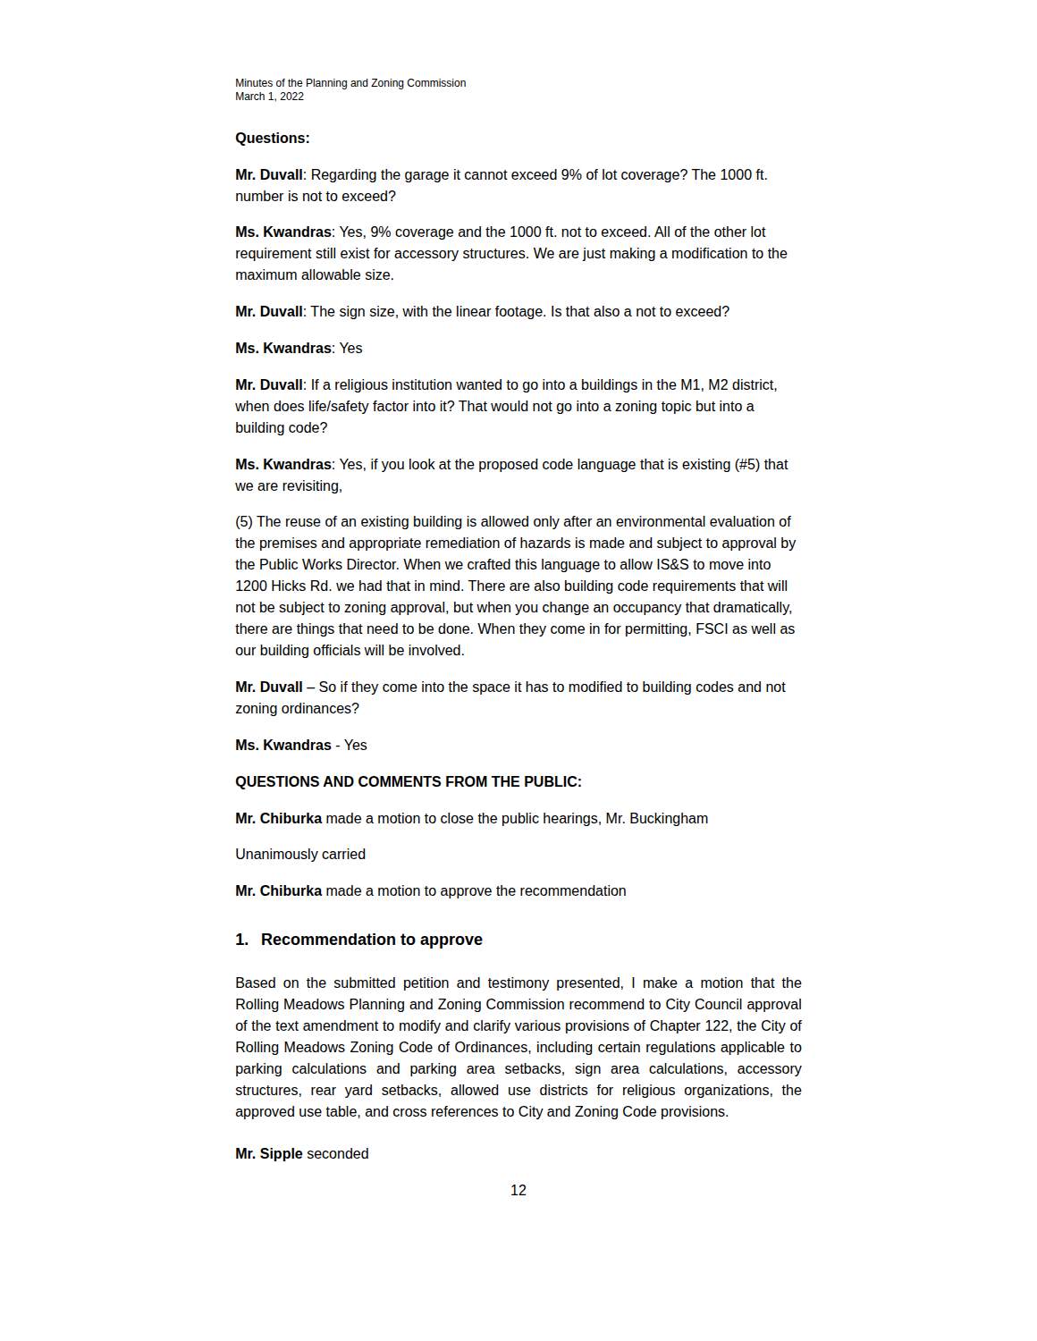Minutes of the Planning and Zoning Commission
March 1, 2022
Questions:
Mr. Duvall: Regarding the garage it cannot exceed 9% of lot coverage? The 1000 ft. number is not to exceed?
Ms. Kwandras: Yes, 9% coverage and the 1000 ft. not to exceed. All of the other lot requirement still exist for accessory structures. We are just making a modification to the maximum allowable size.
Mr. Duvall: The sign size, with the linear footage. Is that also a not to exceed?
Ms. Kwandras: Yes
Mr. Duvall: If a religious institution wanted to go into a buildings in the M1, M2 district, when does life/safety factor into it? That would not go into a zoning topic but into a building code?
Ms. Kwandras: Yes, if you look at the proposed code language that is existing (#5) that we are revisiting,
(5) The reuse of an existing building is allowed only after an environmental evaluation of the premises and appropriate remediation of hazards is made and subject to approval by the Public Works Director. When we crafted this language to allow IS&S to move into 1200 Hicks Rd. we had that in mind. There are also building code requirements that will not be subject to zoning approval, but when you change an occupancy that dramatically, there are things that need to be done. When they come in for permitting, FSCI as well as our building officials will be involved.
Mr. Duvall – So if they come into the space it has to modified to building codes and not zoning ordinances?
Ms. Kwandras - Yes
QUESTIONS AND COMMENTS FROM THE PUBLIC:
Mr. Chiburka made a motion to close the public hearings, Mr. Buckingham
Unanimously carried
Mr. Chiburka made a motion to approve the recommendation
1. Recommendation to approve
Based on the submitted petition and testimony presented, I make a motion that the Rolling Meadows Planning and Zoning Commission recommend to City Council approval of the text amendment to modify and clarify various provisions of Chapter 122, the City of Rolling Meadows Zoning Code of Ordinances, including certain regulations applicable to parking calculations and parking area setbacks, sign area calculations, accessory structures, rear yard setbacks, allowed use districts for religious organizations, the approved use table, and cross references to City and Zoning Code provisions.
Mr. Sipple seconded
12